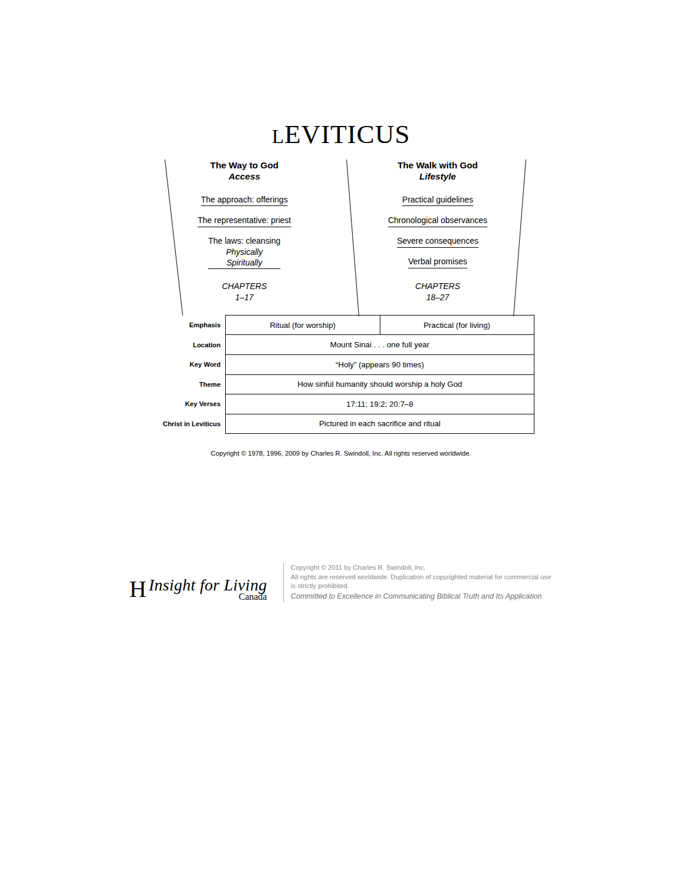LEVITICUS
The Way to GodAccess
The approach: offerings
The representative: priest
The laws: cleansingPhysically Spiritually
CHAPTERS
1–17
The Walk with GodLifestyle
Practical guidelines
Chronological observances
Severe consequences
Verbal promises
CHAPTERS
18–27
| Emphasis | Ritual (for worship) | Practical (for living) |
| Location | Mount Sinai . . . one full year |
| Key Word | “Holy” (appears 90 times) |
| Theme | How sinful humanity should worship a holy God |
| Key Verses | 17:11; 19:2; 20:7–8 |
| Christ in Leviticus | Pictured in each sacrifice and ritual |
Copyright © 1978, 1996, 2009 by Charles R. Swindoll, Inc. All rights reserved worldwide.
HInsight for Living Canada
Copyright © 2011 by Charles R. Swindoll, Inc.
All rights are reserved worldwide. Duplication of copyrighted material for commercial use is strictly prohibited. Committed to Excellence in Communicating Biblical Truth and Its Application